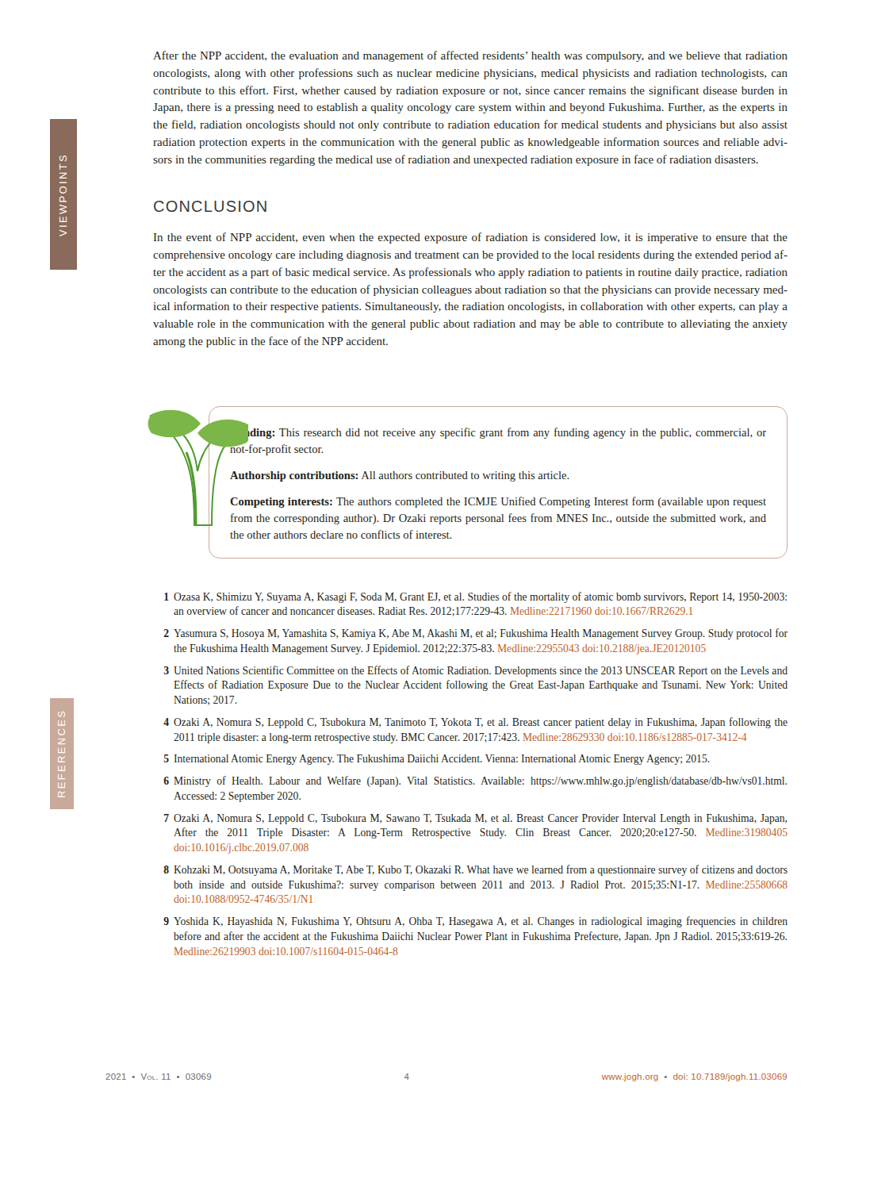VIEWPOINTS
REFERENCES
After the NPP accident, the evaluation and management of affected residents’ health was compulsory, and we believe that radiation oncologists, along with other professions such as nuclear medicine physicians, medical physicists and radiation technologists, can contribute to this effort. First, whether caused by radiation exposure or not, since cancer remains the significant disease burden in Japan, there is a pressing need to establish a quality oncology care system within and beyond Fukushima. Further, as the experts in the field, radiation oncologists should not only contribute to radiation education for medical students and physicians but also assist radiation protection experts in the communication with the general public as knowledgeable information sources and reliable advisors in the communities regarding the medical use of radiation and unexpected radiation exposure in face of radiation disasters.
CONCLUSION
In the event of NPP accident, even when the expected exposure of radiation is considered low, it is imperative to ensure that the comprehensive oncology care including diagnosis and treatment can be provided to the local residents during the extended period after the accident as a part of basic medical service. As professionals who apply radiation to patients in routine daily practice, radiation oncologists can contribute to the education of physician colleagues about radiation so that the physicians can provide necessary medical information to their respective patients. Simultaneously, the radiation oncologists, in collaboration with other experts, can play a valuable role in the communication with the general public about radiation and may be able to contribute to alleviating the anxiety among the public in the face of the NPP accident.
Funding: This research did not receive any specific grant from any funding agency in the public, commercial, or not-for-profit sector.
Authorship contributions: All authors contributed to writing this article.
Competing interests: The authors completed the ICMJE Unified Competing Interest form (available upon request from the corresponding author). Dr Ozaki reports personal fees from MNES Inc., outside the submitted work, and the other authors declare no conflicts of interest.
Ozasa K, Shimizu Y, Suyama A, Kasagi F, Soda M, Grant EJ, et al. Studies of the mortality of atomic bomb survivors, Report 14, 1950-2003: an overview of cancer and noncancer diseases. Radiat Res. 2012;177:229-43. Medline:22171960 doi:10.1667/RR2629.1
Yasumura S, Hosoya M, Yamashita S, Kamiya K, Abe M, Akashi M, et al; Fukushima Health Management Survey Group. Study protocol for the Fukushima Health Management Survey. J Epidemiol. 2012;22:375-83. Medline:22955043 doi:10.2188/jea.JE20120105
United Nations Scientific Committee on the Effects of Atomic Radiation. Developments since the 2013 UNSCEAR Report on the Levels and Effects of Radiation Exposure Due to the Nuclear Accident following the Great East-Japan Earthquake and Tsunami. New York: United Nations; 2017.
Ozaki A, Nomura S, Leppold C, Tsubokura M, Tanimoto T, Yokota T, et al. Breast cancer patient delay in Fukushima, Japan following the 2011 triple disaster: a long-term retrospective study. BMC Cancer. 2017;17:423. Medline:28629330 doi:10.1186/s12885-017-3412-4
International Atomic Energy Agency. The Fukushima Daiichi Accident. Vienna: International Atomic Energy Agency; 2015.
Ministry of Health. Labour and Welfare (Japan). Vital Statistics. Available: https://www.mhlw.go.jp/english/database/db-hw/vs01.html. Accessed: 2 September 2020.
Ozaki A, Nomura S, Leppold C, Tsubokura M, Sawano T, Tsukada M, et al. Breast Cancer Provider Interval Length in Fukushima, Japan, After the 2011 Triple Disaster: A Long-Term Retrospective Study. Clin Breast Cancer. 2020;20:e127-50. Medline:31980405 doi:10.1016/j.clbc.2019.07.008
Kohzaki M, Ootsuyama A, Moritake T, Abe T, Kubo T, Okazaki R. What have we learned from a questionnaire survey of citizens and doctors both inside and outside Fukushima?: survey comparison between 2011 and 2013. J Radiol Prot. 2015;35:N1-17. Medline:25580668 doi:10.1088/0952-4746/35/1/N1
Yoshida K, Hayashida N, Fukushima Y, Ohtsuru A, Ohba T, Hasegawa A, et al. Changes in radiological imaging frequencies in children before and after the accident at the Fukushima Daiichi Nuclear Power Plant in Fukushima Prefecture, Japan. Jpn J Radiol. 2015;33:619-26. Medline:26219903 doi:10.1007/s11604-015-0464-8
2021 • Vol. 11 • 03069
4
www.jogh.org • doi: 10.7189/jogh.11.03069